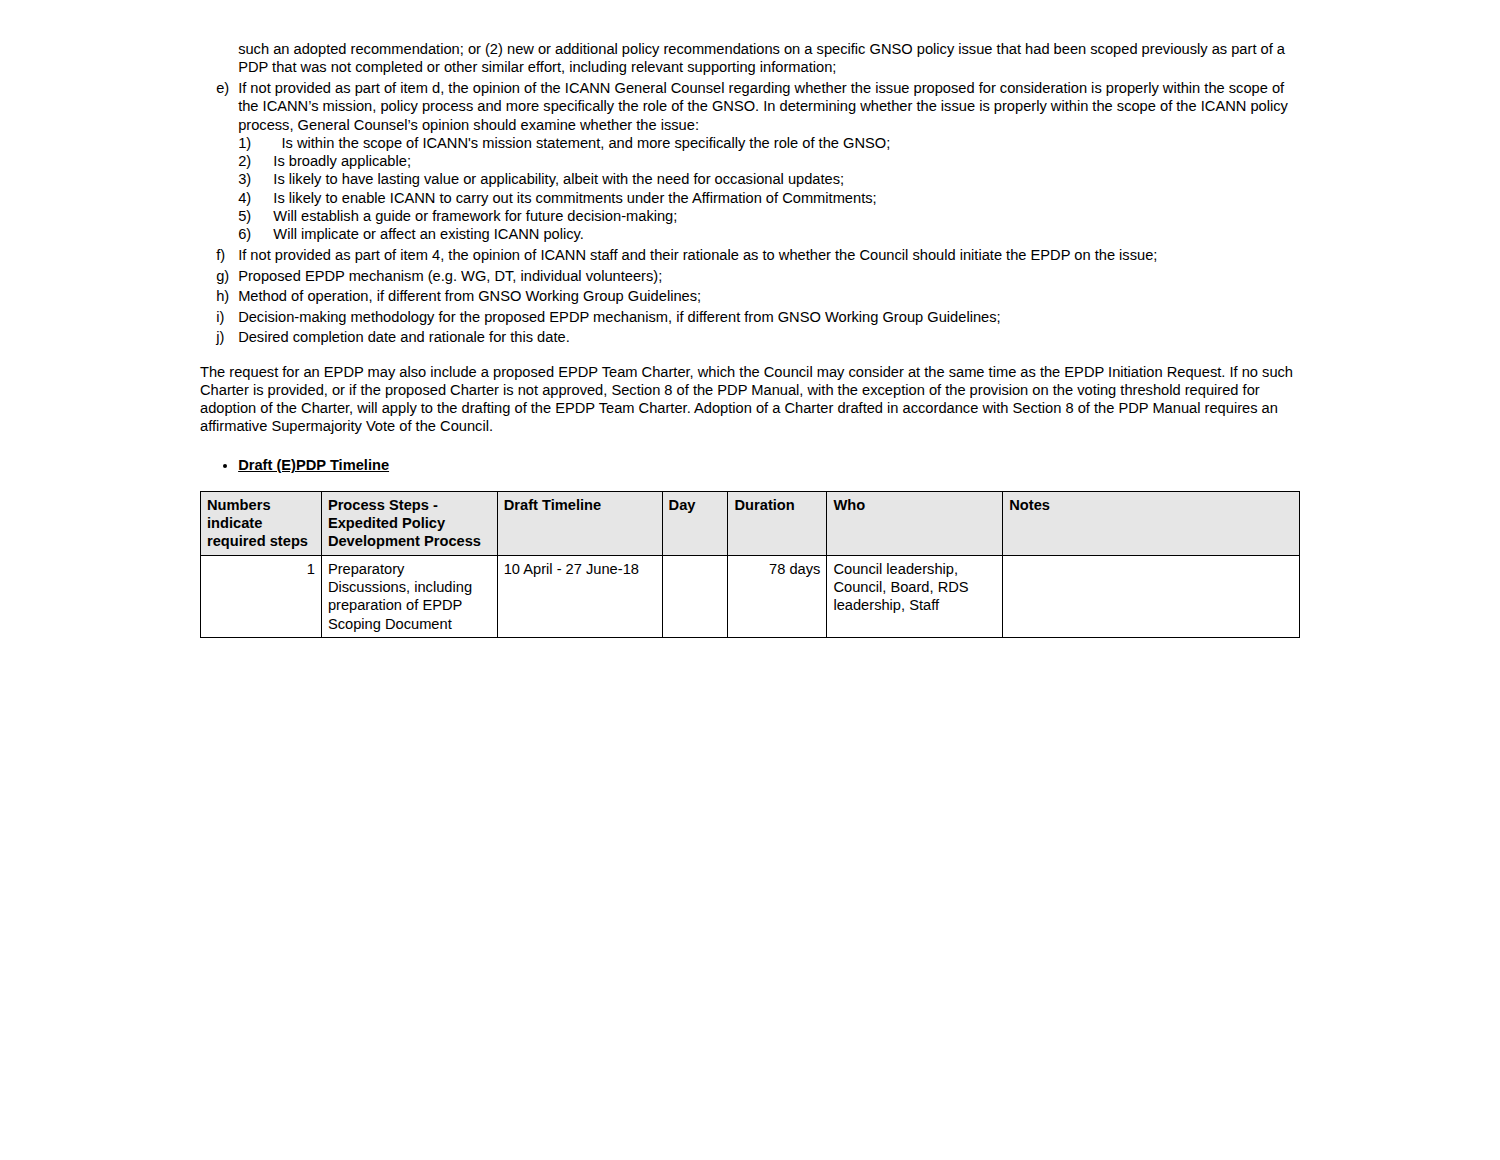such an adopted recommendation; or (2) new or additional policy recommendations on a specific GNSO policy issue that had been scoped previously as part of a PDP that was not completed or other similar effort, including relevant supporting information;
e) If not provided as part of item d, the opinion of the ICANN General Counsel regarding whether the issue proposed for consideration is properly within the scope of the ICANN’s mission, policy process and more specifically the role of the GNSO. In determining whether the issue is properly within the scope of the ICANN policy process, General Counsel’s opinion should examine whether the issue:
1) Is within the scope of ICANN's mission statement, and more specifically the role of the GNSO;
2) Is broadly applicable;
3) Is likely to have lasting value or applicability, albeit with the need for occasional updates;
4) Is likely to enable ICANN to carry out its commitments under the Affirmation of Commitments;
5) Will establish a guide or framework for future decision-making;
6) Will implicate or affect an existing ICANN policy.
f) If not provided as part of item 4, the opinion of ICANN staff and their rationale as to whether the Council should initiate the EPDP on the issue;
g) Proposed EPDP mechanism (e.g. WG, DT, individual volunteers);
h) Method of operation, if different from GNSO Working Group Guidelines;
i) Decision-making methodology for the proposed EPDP mechanism, if different from GNSO Working Group Guidelines;
j) Desired completion date and rationale for this date.
The request for an EPDP may also include a proposed EPDP Team Charter, which the Council may consider at the same time as the EPDP Initiation Request. If no such Charter is provided, or if the proposed Charter is not approved, Section 8 of the PDP Manual, with the exception of the provision on the voting threshold required for adoption of the Charter, will apply to the drafting of the EPDP Team Charter. Adoption of a Charter drafted in accordance with Section 8 of the PDP Manual requires an affirmative Supermajority Vote of the Council.
Draft (E)PDP Timeline
| Numbers indicate required steps | Process Steps - Expedited Policy Development Process | Draft Timeline | Day | Duration | Who | Notes |
| --- | --- | --- | --- | --- | --- | --- |
| 1 | Preparatory Discussions, including preparation of EPDP Scoping Document | 10 April - 27 June-18 | | 78 days | Council leadership, Council, Board, RDS leadership, Staff | |